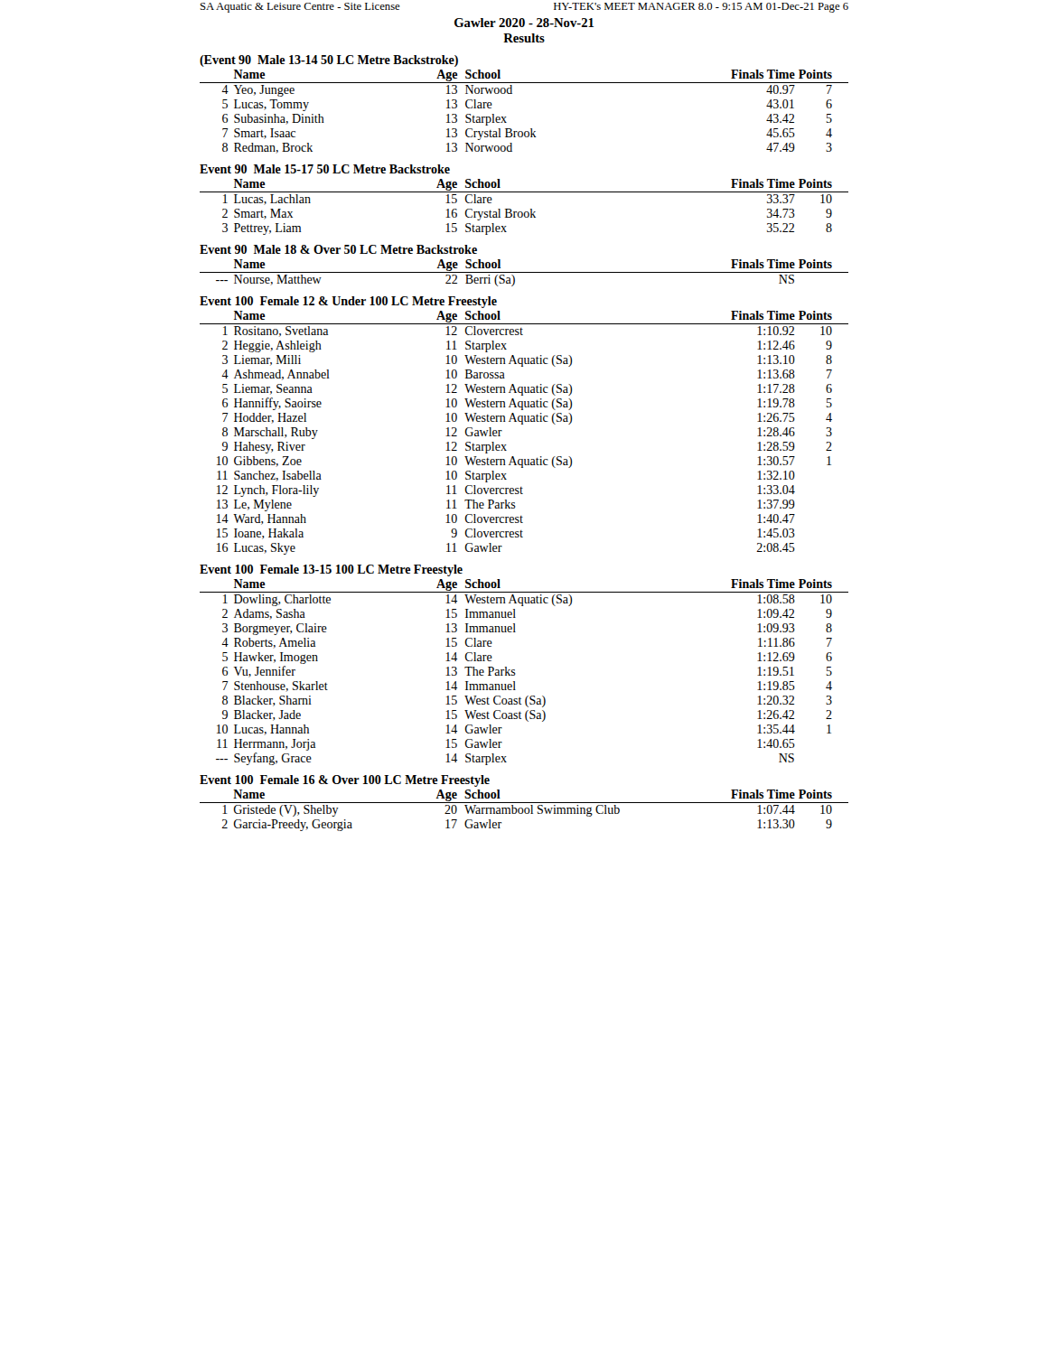SA Aquatic & Leisure Centre - Site License
HY-TEK's MEET MANAGER 8.0 - 9:15 AM 01-Dec-21 Page 6
Gawler 2020 - 28-Nov-21
Results
(Event 90 Male 13-14 50 LC Metre Backstroke)
| | Name | Age | School | Finals Time | Points |
| --- | --- | --- | --- | --- | --- |
| 4 | Yeo, Jungee | 13 | Norwood | 40.97 | 7 |
| 5 | Lucas, Tommy | 13 | Clare | 43.01 | 6 |
| 6 | Subasinha, Dinith | 13 | Starplex | 43.42 | 5 |
| 7 | Smart, Isaac | 13 | Crystal Brook | 45.65 | 4 |
| 8 | Redman, Brock | 13 | Norwood | 47.49 | 3 |
Event 90 Male 15-17 50 LC Metre Backstroke
| | Name | Age | School | Finals Time | Points |
| --- | --- | --- | --- | --- | --- |
| 1 | Lucas, Lachlan | 15 | Clare | 33.37 | 10 |
| 2 | Smart, Max | 16 | Crystal Brook | 34.73 | 9 |
| 3 | Pettrey, Liam | 15 | Starplex | 35.22 | 8 |
Event 90 Male 18 & Over 50 LC Metre Backstroke
| | Name | Age | School | Finals Time | Points |
| --- | --- | --- | --- | --- | --- |
| --- | Nourse, Matthew | 22 | Berri (Sa) | NS | |
Event 100 Female 12 & Under 100 LC Metre Freestyle
| | Name | Age | School | Finals Time | Points |
| --- | --- | --- | --- | --- | --- |
| 1 | Rositano, Svetlana | 12 | Clovercrest | 1:10.92 | 10 |
| 2 | Heggie, Ashleigh | 11 | Starplex | 1:12.46 | 9 |
| 3 | Liemar, Milli | 10 | Western Aquatic (Sa) | 1:13.10 | 8 |
| 4 | Ashmead, Annabel | 10 | Barossa | 1:13.68 | 7 |
| 5 | Liemar, Seanna | 12 | Western Aquatic (Sa) | 1:17.28 | 6 |
| 6 | Hanniffy, Saoirse | 10 | Western Aquatic (Sa) | 1:19.78 | 5 |
| 7 | Hodder, Hazel | 10 | Western Aquatic (Sa) | 1:26.75 | 4 |
| 8 | Marschall, Ruby | 12 | Gawler | 1:28.46 | 3 |
| 9 | Hahesy, River | 12 | Starplex | 1:28.59 | 2 |
| 10 | Gibbens, Zoe | 10 | Western Aquatic (Sa) | 1:30.57 | 1 |
| 11 | Sanchez, Isabella | 10 | Starplex | 1:32.10 | |
| 12 | Lynch, Flora-lily | 11 | Clovercrest | 1:33.04 | |
| 13 | Le, Mylene | 11 | The Parks | 1:37.99 | |
| 14 | Ward, Hannah | 10 | Clovercrest | 1:40.47 | |
| 15 | Ioane, Hakala | 9 | Clovercrest | 1:45.03 | |
| 16 | Lucas, Skye | 11 | Gawler | 2:08.45 | |
Event 100 Female 13-15 100 LC Metre Freestyle
| | Name | Age | School | Finals Time | Points |
| --- | --- | --- | --- | --- | --- |
| 1 | Dowling, Charlotte | 14 | Western Aquatic (Sa) | 1:08.58 | 10 |
| 2 | Adams, Sasha | 15 | Immanuel | 1:09.42 | 9 |
| 3 | Borgmeyer, Claire | 13 | Immanuel | 1:09.93 | 8 |
| 4 | Roberts, Amelia | 15 | Clare | 1:11.86 | 7 |
| 5 | Hawker, Imogen | 14 | Clare | 1:12.69 | 6 |
| 6 | Vu, Jennifer | 13 | The Parks | 1:19.51 | 5 |
| 7 | Stenhouse, Skarlet | 14 | Immanuel | 1:19.85 | 4 |
| 8 | Blacker, Sharni | 15 | West Coast (Sa) | 1:20.32 | 3 |
| 9 | Blacker, Jade | 15 | West Coast (Sa) | 1:26.42 | 2 |
| 10 | Lucas, Hannah | 14 | Gawler | 1:35.44 | 1 |
| 11 | Herrmann, Jorja | 15 | Gawler | 1:40.65 | |
| --- | Seyfang, Grace | 14 | Starplex | NS | |
Event 100 Female 16 & Over 100 LC Metre Freestyle
| | Name | Age | School | Finals Time | Points |
| --- | --- | --- | --- | --- | --- |
| 1 | Gristede (V), Shelby | 20 | Warrnambool Swimming Club | 1:07.44 | 10 |
| 2 | Garcia-Preedy, Georgia | 17 | Gawler | 1:13.30 | 9 |